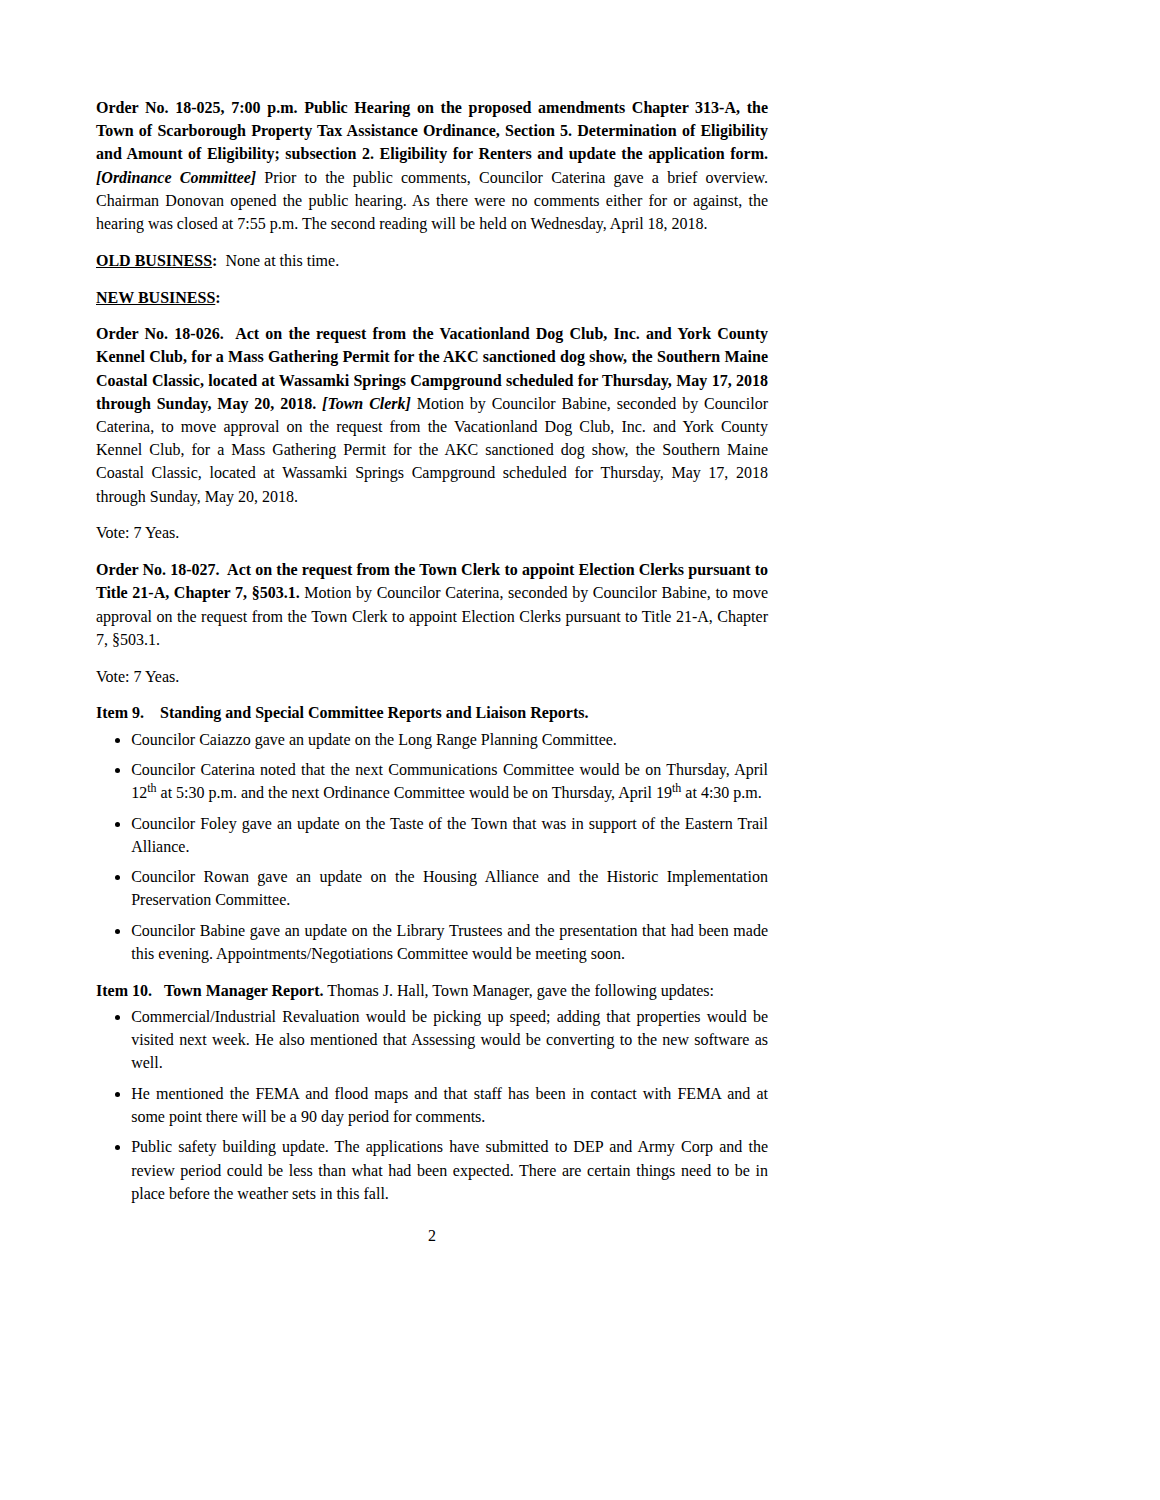Order No. 18-025, 7:00 p.m. Public Hearing on the proposed amendments Chapter 313-A, the Town of Scarborough Property Tax Assistance Ordinance, Section 5. Determination of Eligibility and Amount of Eligibility; subsection 2. Eligibility for Renters and update the application form. [Ordinance Committee] Prior to the public comments, Councilor Caterina gave a brief overview. Chairman Donovan opened the public hearing. As there were no comments either for or against, the hearing was closed at 7:55 p.m. The second reading will be held on Wednesday, April 18, 2018.
OLD BUSINESS: None at this time.
NEW BUSINESS:
Order No. 18-026. Act on the request from the Vacationland Dog Club, Inc. and York County Kennel Club, for a Mass Gathering Permit for the AKC sanctioned dog show, the Southern Maine Coastal Classic, located at Wassamki Springs Campground scheduled for Thursday, May 17, 2018 through Sunday, May 20, 2018. [Town Clerk] Motion by Councilor Babine, seconded by Councilor Caterina, to move approval on the request from the Vacationland Dog Club, Inc. and York County Kennel Club, for a Mass Gathering Permit for the AKC sanctioned dog show, the Southern Maine Coastal Classic, located at Wassamki Springs Campground scheduled for Thursday, May 17, 2018 through Sunday, May 20, 2018.
Vote: 7 Yeas.
Order No. 18-027. Act on the request from the Town Clerk to appoint Election Clerks pursuant to Title 21-A, Chapter 7, §503.1. Motion by Councilor Caterina, seconded by Councilor Babine, to move approval on the request from the Town Clerk to appoint Election Clerks pursuant to Title 21-A, Chapter 7, §503.1.
Vote: 7 Yeas.
Item 9. Standing and Special Committee Reports and Liaison Reports.
Councilor Caiazzo gave an update on the Long Range Planning Committee.
Councilor Caterina noted that the next Communications Committee would be on Thursday, April 12th at 5:30 p.m. and the next Ordinance Committee would be on Thursday, April 19th at 4:30 p.m.
Councilor Foley gave an update on the Taste of the Town that was in support of the Eastern Trail Alliance.
Councilor Rowan gave an update on the Housing Alliance and the Historic Implementation Preservation Committee.
Councilor Babine gave an update on the Library Trustees and the presentation that had been made this evening. Appointments/Negotiations Committee would be meeting soon.
Item 10. Town Manager Report. Thomas J. Hall, Town Manager, gave the following updates:
Commercial/Industrial Revaluation would be picking up speed; adding that properties would be visited next week. He also mentioned that Assessing would be converting to the new software as well.
He mentioned the FEMA and flood maps and that staff has been in contact with FEMA and at some point there will be a 90 day period for comments.
Public safety building update. The applications have submitted to DEP and Army Corp and the review period could be less than what had been expected. There are certain things need to be in place before the weather sets in this fall.
2